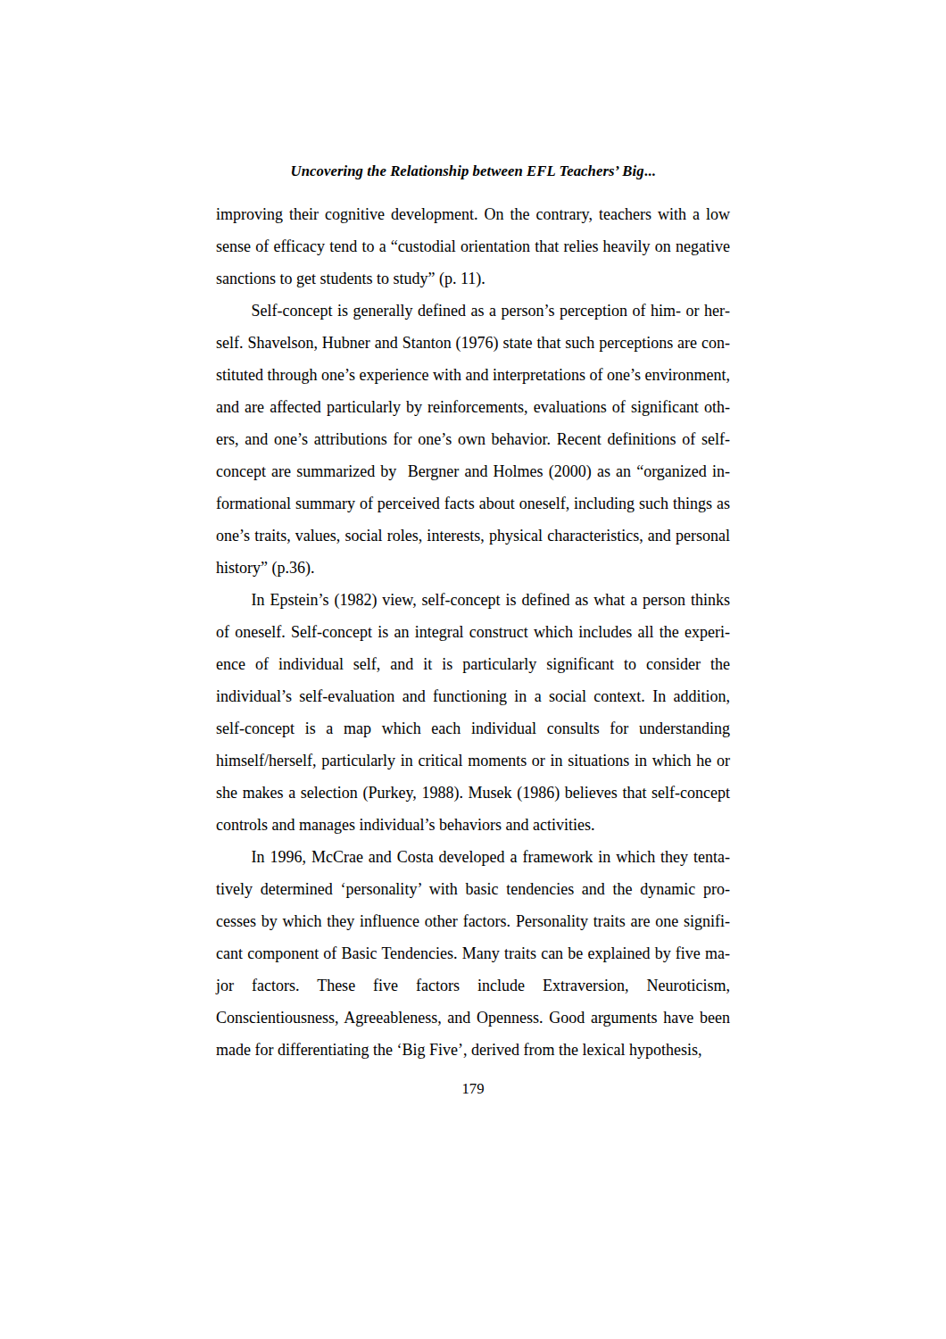Uncovering the Relationship between EFL Teachers’ Big...
improving their cognitive development. On the contrary, teachers with a low sense of efficacy tend to a “custodial orientation that relies heavily on negative sanctions to get students to study” (p. 11).
Self-concept is generally defined as a person’s perception of him- or herself. Shavelson, Hubner and Stanton (1976) state that such perceptions are constituted through one’s experience with and interpretations of one’s environment, and are affected particularly by reinforcements, evaluations of significant others, and one’s attributions for one’s own behavior. Recent definitions of self-concept are summarized by Bergner and Holmes (2000) as an “organized informational summary of perceived facts about oneself, including such things as one’s traits, values, social roles, interests, physical characteristics, and personal history” (p.36).
In Epstein’s (1982) view, self-concept is defined as what a person thinks of oneself. Self-concept is an integral construct which includes all the experience of individual self, and it is particularly significant to consider the individual’s self-evaluation and functioning in a social context. In addition, self-concept is a map which each individual consults for understanding himself/herself, particularly in critical moments or in situations in which he or she makes a selection (Purkey, 1988). Musek (1986) believes that self-concept controls and manages individual’s behaviors and activities.
In 1996, McCrae and Costa developed a framework in which they tentatively determined ‘personality’ with basic tendencies and the dynamic processes by which they influence other factors. Personality traits are one significant component of Basic Tendencies. Many traits can be explained by five major factors. These five factors include Extraversion, Neuroticism, Conscientiousness, Agreeableness, and Openness. Good arguments have been made for differentiating the ‘Big Five’, derived from the lexical hypothesis,
179